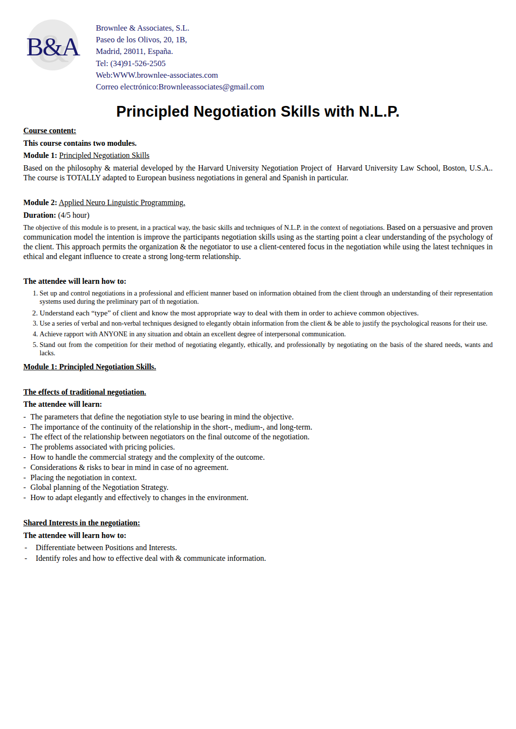&
B&A
Brownlee & Associates, S.L.
Paseo de los Olivos, 20, 1B,
Madrid, 28011, España.
Tel: (34)91-526-2505
Web:WWW.brownlee-associates.com
Correo electrónico:Brownleeassociates@gmail.com
Principled Negotiation Skills with N.L.P.
Course content:
This course contains two modules.
Module 1: Principled Negotiation Skills
Based on the philosophy & material developed by the Harvard University Negotiation Project of Harvard University Law School, Boston, U.S.A.. The course is TOTALLY adapted to European business negotiations in general and Spanish in particular.
Module 2: Applied Neuro Linguistic Programming.
Duration: (4/5 hour)
The objective of this module is to present, in a practical way, the basic skills and techniques of N.L.P. in the context of negotiations. Based on a persuasive and proven communication model the intention is improve the participants negotiation skills using as the starting point a clear understanding of the psychology of the client. This approach permits the organization & the negotiator to use a client-centered focus in the negotiation while using the latest techniques in ethical and elegant influence to create a strong long-term relationship.
The attendee will learn how to:
Set up and control negotiations in a professional and efficient manner based on information obtained from the client through an understanding of their representation systems used during the preliminary part of th negotiation.
Understand each “type” of client and know the most appropriate way to deal with them in order to achieve common objectives.
Use a series of verbal and non-verbal techniques designed to elegantly obtain information from the client & be able to justify the psychological reasons for their use.
Achieve rapport with ANYONE in any situation and obtain an excellent degree of interpersonal communication.
Stand out from the competition for their method of negotiating elegantly, ethically, and professionally by negotiating on the basis of the shared needs, wants and lacks.
Module 1: Principled Negotiation Skills.
The effects of traditional negotiation.
The attendee will learn:
The parameters that define the negotiation style to use bearing in mind the objective.
The importance of the continuity of the relationship in the short-, medium-, and long-term.
The effect of the relationship between negotiators on the final outcome of the negotiation.
The problems associated with pricing policies.
How to handle the commercial strategy and the complexity of the outcome.
Considerations & risks to bear in mind in case of no agreement.
Placing the negotiation in context.
Global planning of the Negotiation Strategy.
How to adapt elegantly and effectively to changes in the environment.
Shared Interests in the negotiation:
The attendee will learn how to:
Differentiate between Positions and Interests.
Identify roles and how to effective deal with & communicate information.